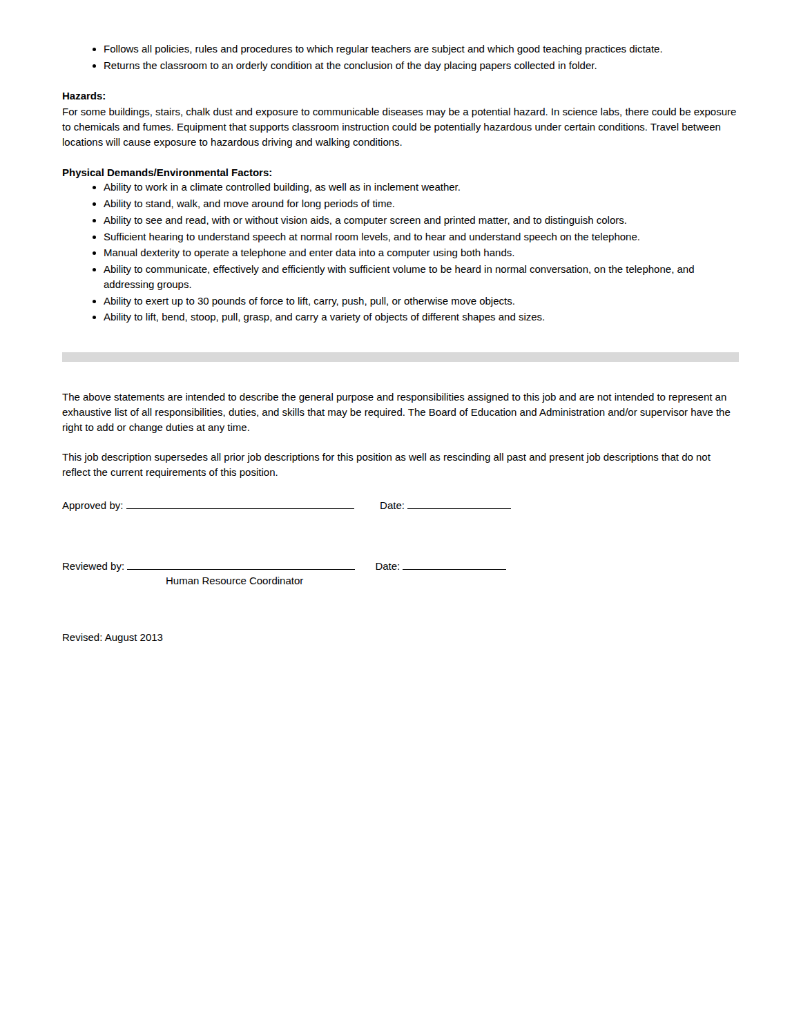Follows all policies, rules and procedures to which regular teachers are subject and which good teaching practices dictate.
Returns the classroom to an orderly condition at the conclusion of the day placing papers collected in folder.
Hazards:
For some buildings, stairs, chalk dust and exposure to communicable diseases may be a potential hazard. In science labs, there could be exposure to chemicals and fumes. Equipment that supports classroom instruction could be potentially hazardous under certain conditions. Travel between locations will cause exposure to hazardous driving and walking conditions.
Physical Demands/Environmental Factors:
Ability to work in a climate controlled building, as well as in inclement weather.
Ability to stand, walk, and move around for long periods of time.
Ability to see and read, with or without vision aids, a computer screen and printed matter, and to distinguish colors.
Sufficient hearing to understand speech at normal room levels, and to hear and understand speech on the telephone.
Manual dexterity to operate a telephone and enter data into a computer using both hands.
Ability to communicate, effectively and efficiently with sufficient volume to be heard in normal conversation, on the telephone, and addressing groups.
Ability to exert up to 30 pounds of force to lift, carry, push, pull, or otherwise move objects.
Ability to lift, bend, stoop, pull, grasp, and carry a variety of objects of different shapes and sizes.
The above statements are intended to describe the general purpose and responsibilities assigned to this job and are not intended to represent an exhaustive list of all responsibilities, duties, and skills that may be required. The Board of Education and Administration and/or supervisor have the right to add or change duties at any time.
This job description supersedes all prior job descriptions for this position as well as rescinding all past and present job descriptions that do not reflect the current requirements of this position.
Approved by: Date:
Reviewed by: Date:
Human Resource Coordinator
Revised: August 2013